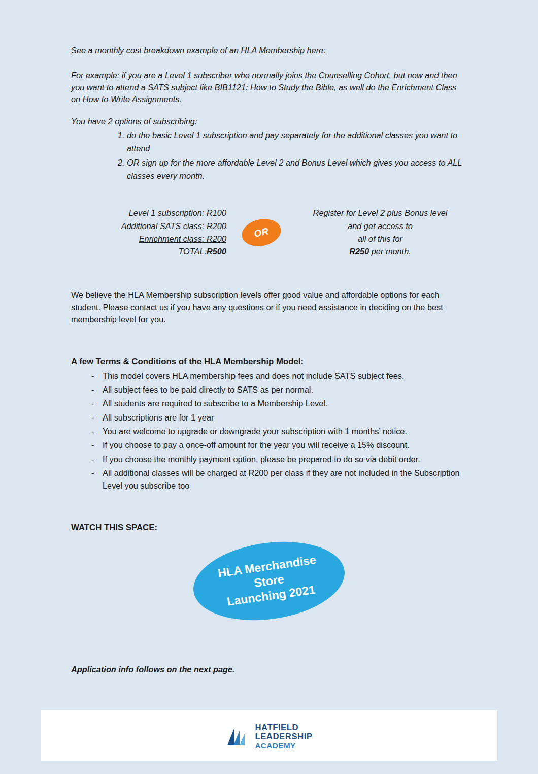See a monthly cost breakdown example of an HLA Membership here:
For example: if you are a Level 1 subscriber who normally joins the Counselling Cohort, but now and then you want to attend a SATS subject like BIB1121: How to Study the Bible, as well do the Enrichment Class on How to Write Assignments.
You have 2 options of subscribing:
do the basic Level 1 subscription and pay separately for the additional classes you want to attend
OR sign up for the more affordable Level 2 and Bonus Level which gives you access to ALL classes every month.
Level 1 subscription: R100
Additional SATS class: R200
Enrichment class: R200
TOTAL:R500
OR
Register for Level 2 plus Bonus level
and get access to
all of this for
R250 per month.
We believe the HLA Membership subscription levels offer good value and affordable options for each student. Please contact us if you have any questions or if you need assistance in deciding on the best membership level for you.
A few Terms & Conditions of the HLA Membership Model:
This model covers HLA membership fees and does not include SATS subject fees.
All subject fees to be paid directly to SATS as per normal.
All students are required to subscribe to a Membership Level.
All subscriptions are for 1 year
You are welcome to upgrade or downgrade your subscription with 1 months’ notice.
If you choose to pay a once-off amount for the year you will receive a 15% discount.
If you choose the monthly payment option, please be prepared to do so via debit order.
All additional classes will be charged at R200 per class if they are not included in the Subscription Level you subscribe too
WATCH THIS SPACE:
HLA Merchandise Store
Launching 2021
Application info follows on the next page.
HATFIELD
LEADERSHIP
ACADEMY